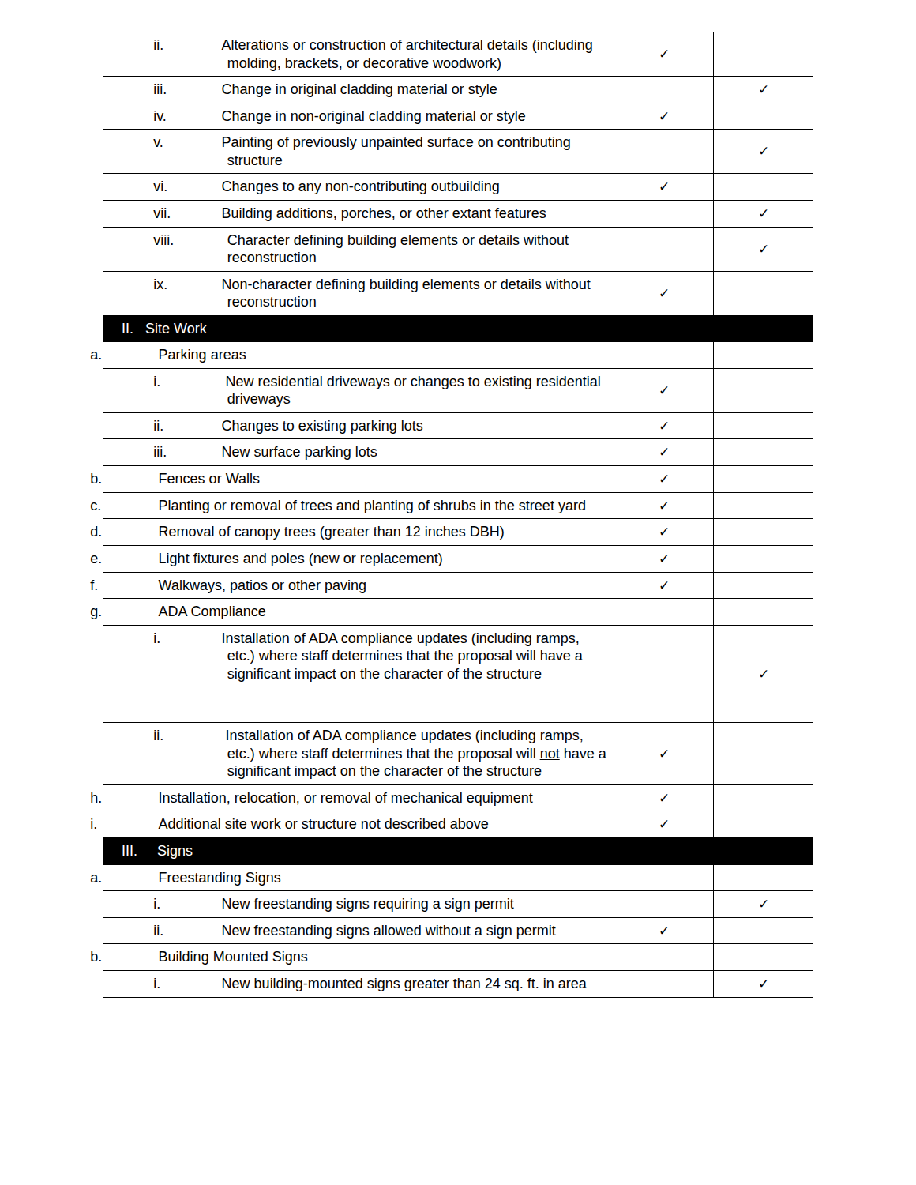| ii. Alterations or construction of architectural details (including molding, brackets, or decorative woodwork) | ✓ | |
| iii. Change in original cladding material or style | | ✓ |
| iv. Change in non-original cladding material or style | ✓ | |
| v. Painting of previously unpainted surface on contributing structure | | ✓ |
| vi. Changes to any non-contributing outbuilding | ✓ | |
| vii. Building additions, porches, or other extant features | | ✓ |
| viii. Character defining building elements or details without reconstruction | | ✓ |
| ix. Non-character defining building elements or details without reconstruction | ✓ | |
| II. Site Work | | |
| a. Parking areas | | |
| i. New residential driveways or changes to existing residential driveways | ✓ | |
| ii. Changes to existing parking lots | ✓ | |
| iii. New surface parking lots | ✓ | |
| b. Fences or Walls | ✓ | |
| c. Planting or removal of trees and planting of shrubs in the street yard | ✓ | |
| d. Removal of canopy trees (greater than 12 inches DBH) | ✓ | |
| e. Light fixtures and poles (new or replacement) | ✓ | |
| f. Walkways, patios or other paving | ✓ | |
| g. ADA Compliance | | |
| i. Installation of ADA compliance updates (including ramps, etc.) where staff determines that the proposal will have a significant impact on the character of the structure | | ✓ |
| ii. Installation of ADA compliance updates (including ramps, etc.) where staff determines that the proposal will not have a significant impact on the character of the structure | ✓ | |
| h. Installation, relocation, or removal of mechanical equipment | ✓ | |
| i. Additional site work or structure not described above | ✓ | |
| III. Signs | | |
| a. Freestanding Signs | | |
| i. New freestanding signs requiring a sign permit | | ✓ |
| ii. New freestanding signs allowed without a sign permit | ✓ | |
| b. Building Mounted Signs | | |
| i. New building-mounted signs greater than 24 sq. ft. in area | | ✓ |